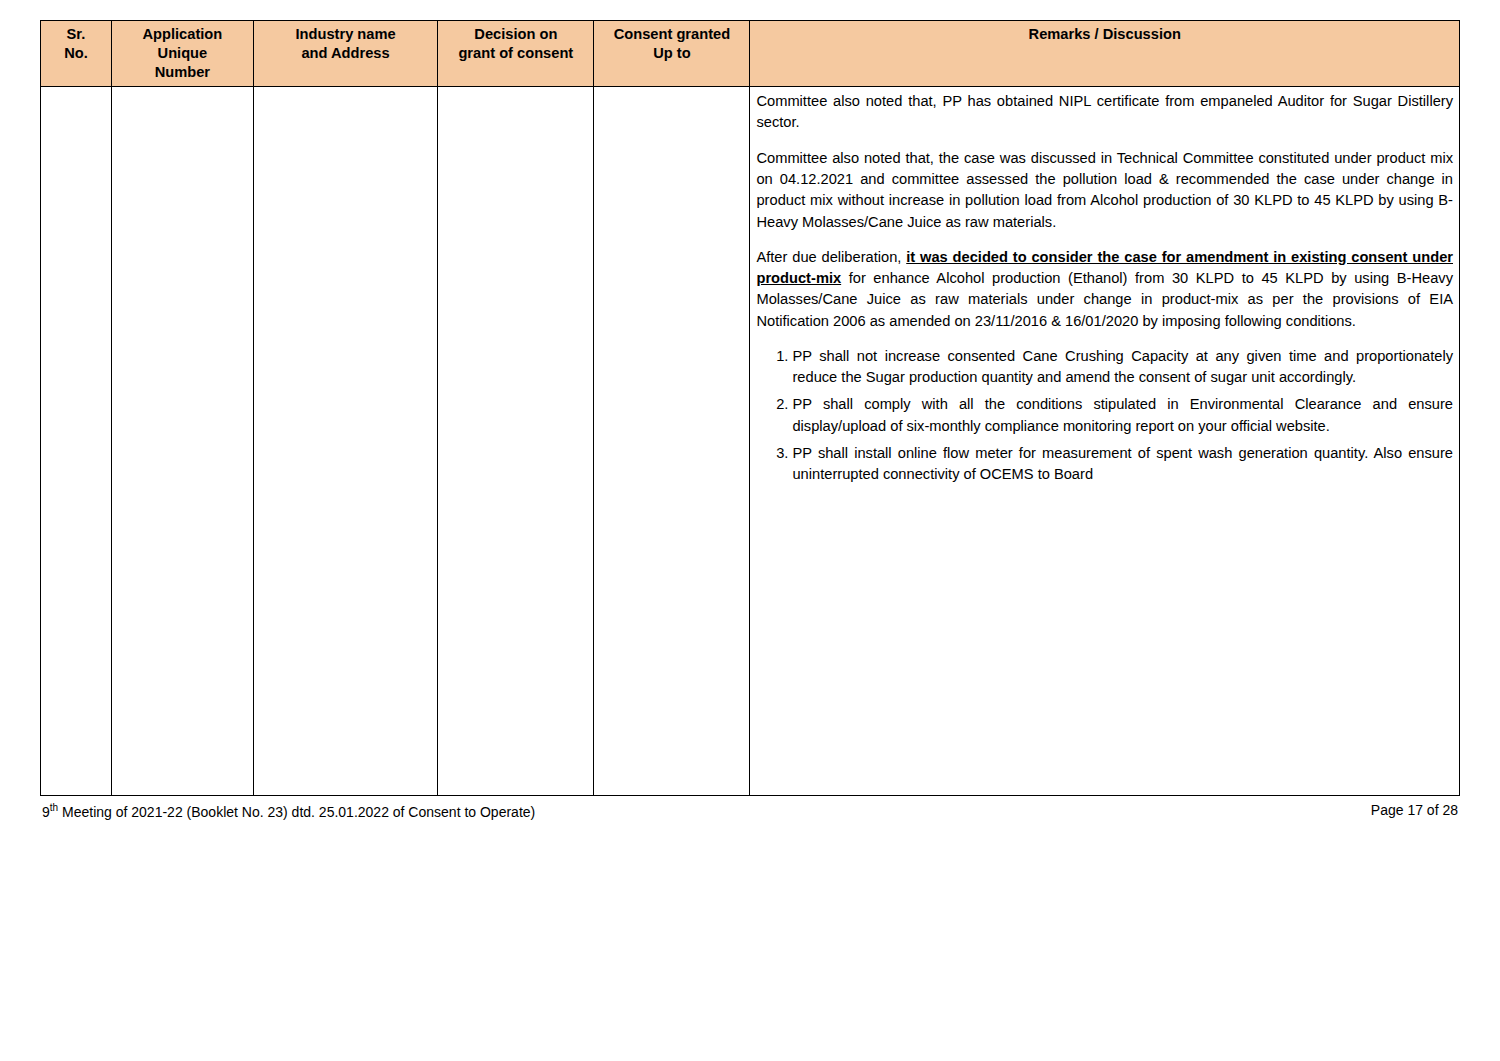| Sr. No. | Application Unique Number | Industry name and Address | Decision on grant of consent | Consent granted Up to | Remarks / Discussion |
| --- | --- | --- | --- | --- | --- |
| | | | | | Committee also noted that, PP has obtained NIPL certificate from empaneled Auditor for Sugar Distillery sector. Committee also noted that, the case was discussed in Technical Committee constituted under product mix on 04.12.2021 and committee assessed the pollution load & recommended the case under change in product mix without increase in pollution load from Alcohol production of 30 KLPD to 45 KLPD by using B-Heavy Molasses/Cane Juice as raw materials. After due deliberation, it was decided to consider the case for amendment in existing consent under product-mix for enhance Alcohol production (Ethanol) from 30 KLPD to 45 KLPD by using B-Heavy Molasses/Cane Juice as raw materials under change in product-mix as per the provisions of EIA Notification 2006 as amended on 23/11/2016 & 16/01/2020 by imposing following conditions. PP shall not increase consented Cane Crushing Capacity at any given time and proportionately reduce the Sugar production quantity and amend the consent of sugar unit accordingly. PP shall comply with all the conditions stipulated in Environmental Clearance and ensure display/upload of six-monthly compliance monitoring report on your official website. PP shall install online flow meter for measurement of spent wash generation quantity. Also ensure uninterrupted connectivity of OCEMS to Board |
9th Meeting of 2021-22 (Booklet No. 23) dtd. 25.01.2022 of Consent to Operate)
Page 17 of 28